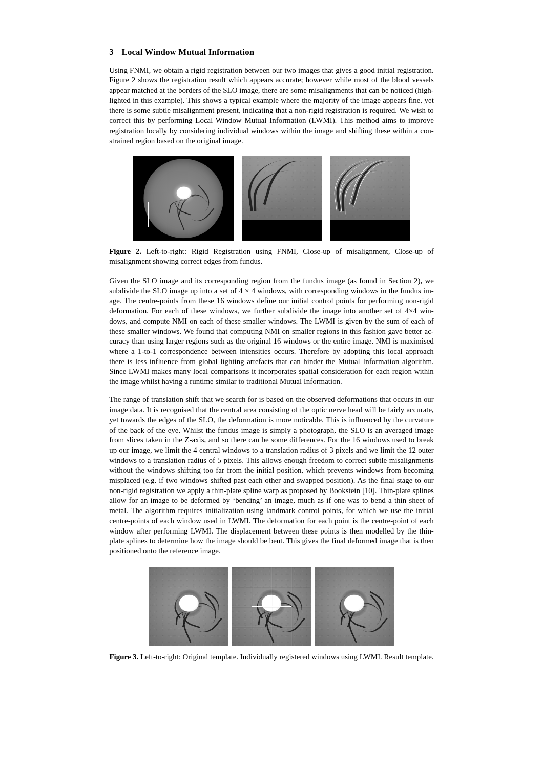3 Local Window Mutual Information
Using FNMI, we obtain a rigid registration between our two images that gives a good initial registration. Figure 2 shows the registration result which appears accurate; however while most of the blood vessels appear matched at the borders of the SLO image, there are some misalignments that can be noticed (highlighted in this example). This shows a typical example where the majority of the image appears fine, yet there is some subtle misalignment present, indicating that a non-rigid registration is required. We wish to correct this by performing Local Window Mutual Information (LWMI). This method aims to improve registration locally by considering individual windows within the image and shifting these within a constrained region based on the original image.
Figure 2. Left-to-right: Rigid Registration using FNMI, Close-up of misalignment, Close-up of misalignment showing correct edges from fundus.
Given the SLO image and its corresponding region from the fundus image (as found in Section 2), we subdivide the SLO image up into a set of 4 × 4 windows, with corresponding windows in the fundus image. The centre-points from these 16 windows define our initial control points for performing non-rigid deformation. For each of these windows, we further subdivide the image into another set of 4×4 windows, and compute NMI on each of these smaller windows. The LWMI is given by the sum of each of these smaller windows. We found that computing NMI on smaller regions in this fashion gave better accuracy than using larger regions such as the original 16 windows or the entire image. NMI is maximised where a 1-to-1 correspondence between intensities occurs. Therefore by adopting this local approach there is less influence from global lighting artefacts that can hinder the Mutual Information algorithm. Since LWMI makes many local comparisons it incorporates spatial consideration for each region within the image whilst having a runtime similar to traditional Mutual Information.
The range of translation shift that we search for is based on the observed deformations that occurs in our image data. It is recognised that the central area consisting of the optic nerve head will be fairly accurate, yet towards the edges of the SLO, the deformation is more noticable. This is influenced by the curvature of the back of the eye. Whilst the fundus image is simply a photograph, the SLO is an averaged image from slices taken in the Z-axis, and so there can be some differences. For the 16 windows used to break up our image, we limit the 4 central windows to a translation radius of 3 pixels and we limit the 12 outer windows to a translation radius of 5 pixels. This allows enough freedom to correct subtle misalignments without the windows shifting too far from the initial position, which prevents windows from becoming misplaced (e.g. if two windows shifted past each other and swapped position). As the final stage to our non-rigid registration we apply a thin-plate spline warp as proposed by Bookstein [10]. Thin-plate splines allow for an image to be deformed by ‘bending’ an image, much as if one was to bend a thin sheet of metal. The algorithm requires initialization using landmark control points, for which we use the initial centre-points of each window used in LWMI. The deformation for each point is the centre-point of each window after performing LWMI. The displacement between these points is then modelled by the thin-plate splines to determine how the image should be bent. This gives the final deformed image that is then positioned onto the reference image.
Figure 3. Left-to-right: Original template. Individually registered windows using LWMI. Result template.